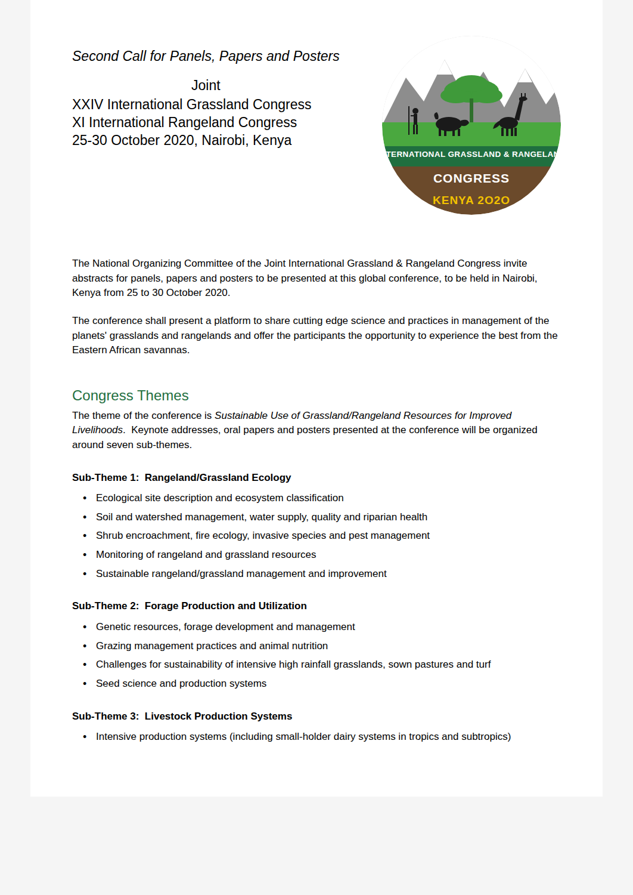Second Call for Panels, Papers and Posters
Joint XXIV International Grassland Congress
XI International Rangeland Congress
25-30 October 2020, Nairobi, Kenya
INTERNATIONAL GRASSLAND & RANGELAND CONGRESS KENYA 2O2O
The National Organizing Committee of the Joint International Grassland & Rangeland Congress invite abstracts for panels, papers and posters to be presented at this global conference, to be held in Nairobi, Kenya from 25 to 30 October 2020.
The conference shall present a platform to share cutting edge science and practices in management of the planets' grasslands and rangelands and offer the participants the opportunity to experience the best from the Eastern African savannas.
Congress Themes
The theme of the conference is Sustainable Use of Grassland/Rangeland Resources for Improved Livelihoods. Keynote addresses, oral papers and posters presented at the conference will be organized around seven sub-themes.
Sub-Theme 1: Rangeland/Grassland Ecology
Ecological site description and ecosystem classification
Soil and watershed management, water supply, quality and riparian health
Shrub encroachment, fire ecology, invasive species and pest management
Monitoring of rangeland and grassland resources
Sustainable rangeland/grassland management and improvement
Sub-Theme 2: Forage Production and Utilization
Genetic resources, forage development and management
Grazing management practices and animal nutrition
Challenges for sustainability of intensive high rainfall grasslands, sown pastures and turf
Seed science and production systems
Sub-Theme 3: Livestock Production Systems
Intensive production systems (including small-holder dairy systems in tropics and subtropics)